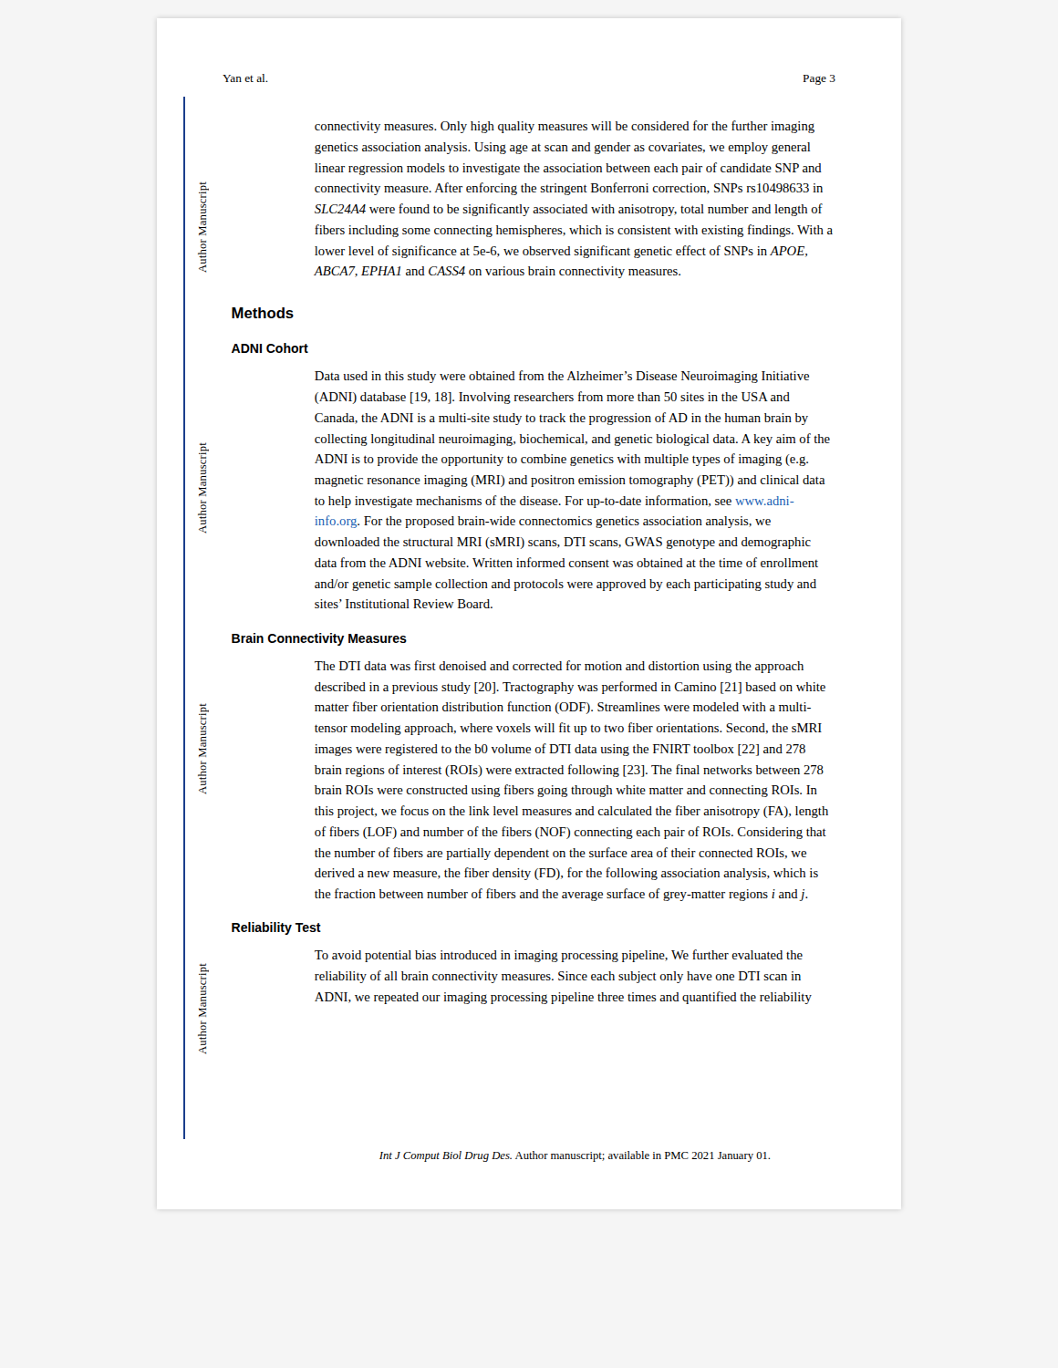Author Manuscript Author Manuscript Author Manuscript Author Manuscript
Yan et al.
Page 3
connectivity measures. Only high quality measures will be considered for the further imaging genetics association analysis. Using age at scan and gender as covariates, we employ general linear regression models to investigate the association between each pair of candidate SNP and connectivity measure. After enforcing the stringent Bonferroni correction, SNPs rs10498633 in SLC24A4 were found to be significantly associated with anisotropy, total number and length of fibers including some connecting hemispheres, which is consistent with existing findings. With a lower level of significance at 5e-6, we observed significant genetic effect of SNPs in APOE, ABCA7, EPHA1 and CASS4 on various brain connectivity measures.
Methods
ADNI Cohort
Data used in this study were obtained from the Alzheimer’s Disease Neuroimaging Initiative (ADNI) database [19, 18]. Involving researchers from more than 50 sites in the USA and Canada, the ADNI is a multi-site study to track the progression of AD in the human brain by collecting longitudinal neuroimaging, biochemical, and genetic biological data. A key aim of the ADNI is to provide the opportunity to combine genetics with multiple types of imaging (e.g. magnetic resonance imaging (MRI) and positron emission tomography (PET)) and clinical data to help investigate mechanisms of the disease. For up-to-date information, see www.adni-info.org. For the proposed brain-wide connectomics genetics association analysis, we downloaded the structural MRI (sMRI) scans, DTI scans, GWAS genotype and demographic data from the ADNI website. Written informed consent was obtained at the time of enrollment and/or genetic sample collection and protocols were approved by each participating study and sites’ Institutional Review Board.
Brain Connectivity Measures
The DTI data was first denoised and corrected for motion and distortion using the approach described in a previous study [20]. Tractography was performed in Camino [21] based on white matter fiber orientation distribution function (ODF). Streamlines were modeled with a multi-tensor modeling approach, where voxels will fit up to two fiber orientations. Second, the sMRI images were registered to the b0 volume of DTI data using the FNIRT toolbox [22] and 278 brain regions of interest (ROIs) were extracted following [23]. The final networks between 278 brain ROIs were constructed using fibers going through white matter and connecting ROIs. In this project, we focus on the link level measures and calculated the fiber anisotropy (FA), length of fibers (LOF) and number of the fibers (NOF) connecting each pair of ROIs. Considering that the number of fibers are partially dependent on the surface area of their connected ROIs, we derived a new measure, the fiber density (FD), for the following association analysis, which is the fraction between number of fibers and the average surface of grey-matter regions i and j.
Reliability Test
To avoid potential bias introduced in imaging processing pipeline, We further evaluated the reliability of all brain connectivity measures. Since each subject only have one DTI scan in ADNI, we repeated our imaging processing pipeline three times and quantified the reliability
Int J Comput Biol Drug Des. Author manuscript; available in PMC 2021 January 01.